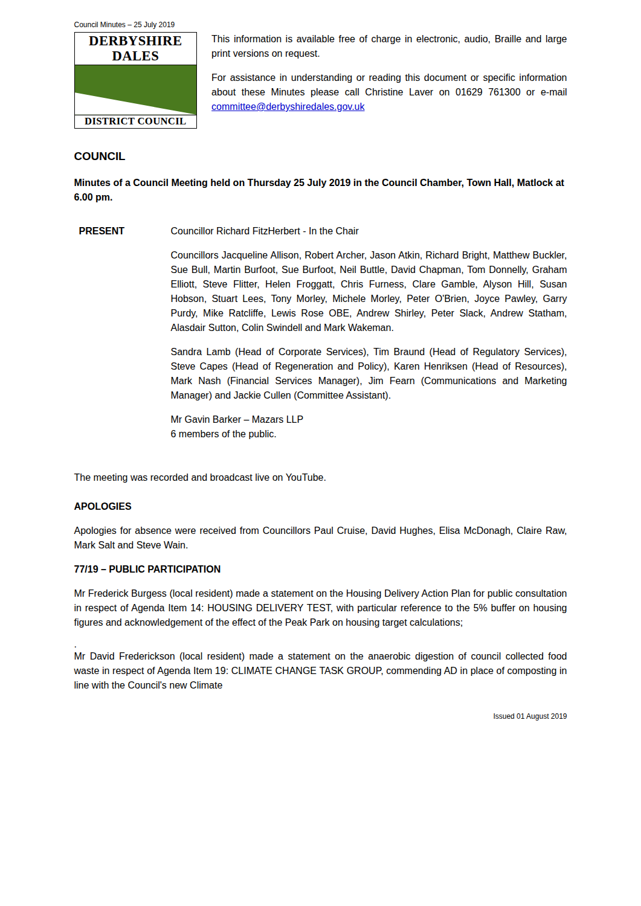Council Minutes – 25 July 2019
DERBYSHIRE
DALES
DISTRICT COUNCIL
This information is available free of charge in electronic, audio, Braille and large print versions on request.
For assistance in understanding or reading this document or specific information about these Minutes please call Christine Laver on 01629 761300 or e-mail committee@derbyshiredales.gov.uk
COUNCIL
Minutes of a Council Meeting held on Thursday 25 July 2019 in the Council Chamber, Town Hall, Matlock at 6.00 pm.
| PRESENT | Councillor Richard FitzHerbert - In the Chair Councillors Jacqueline Allison, Robert Archer, Jason Atkin, Richard Bright, Matthew Buckler, Sue Bull, Martin Burfoot, Sue Burfoot, Neil Buttle, David Chapman, Tom Donnelly, Graham Elliott, Steve Flitter, Helen Froggatt, Chris Furness, Clare Gamble, Alyson Hill, Susan Hobson, Stuart Lees, Tony Morley, Michele Morley, Peter O'Brien, Joyce Pawley, Garry Purdy, Mike Ratcliffe, Lewis Rose OBE, Andrew Shirley, Peter Slack, Andrew Statham, Alasdair Sutton, Colin Swindell and Mark Wakeman. Sandra Lamb (Head of Corporate Services), Tim Braund (Head of Regulatory Services), Steve Capes (Head of Regeneration and Policy), Karen Henriksen (Head of Resources), Mark Nash (Financial Services Manager), Jim Fearn (Communications and Marketing Manager) and Jackie Cullen (Committee Assistant). Mr Gavin Barker – Mazars LLP 6 members of the public. |
The meeting was recorded and broadcast live on YouTube.
APOLOGIES
Apologies for absence were received from Councillors Paul Cruise, David Hughes, Elisa McDonagh, Claire Raw, Mark Salt and Steve Wain.
77/19 – PUBLIC PARTICIPATION
Mr Frederick Burgess (local resident) made a statement on the Housing Delivery Action Plan for public consultation in respect of Agenda Item 14: HOUSING DELIVERY TEST, with particular reference to the 5% buffer on housing figures and acknowledgement of the effect of the Peak Park on housing target calculations;
.
Mr David Frederickson (local resident) made a statement on the anaerobic digestion of council collected food waste in respect of Agenda Item 19: CLIMATE CHANGE TASK GROUP, commending AD in place of composting in line with the Council's new Climate
Issued 01 August 2019